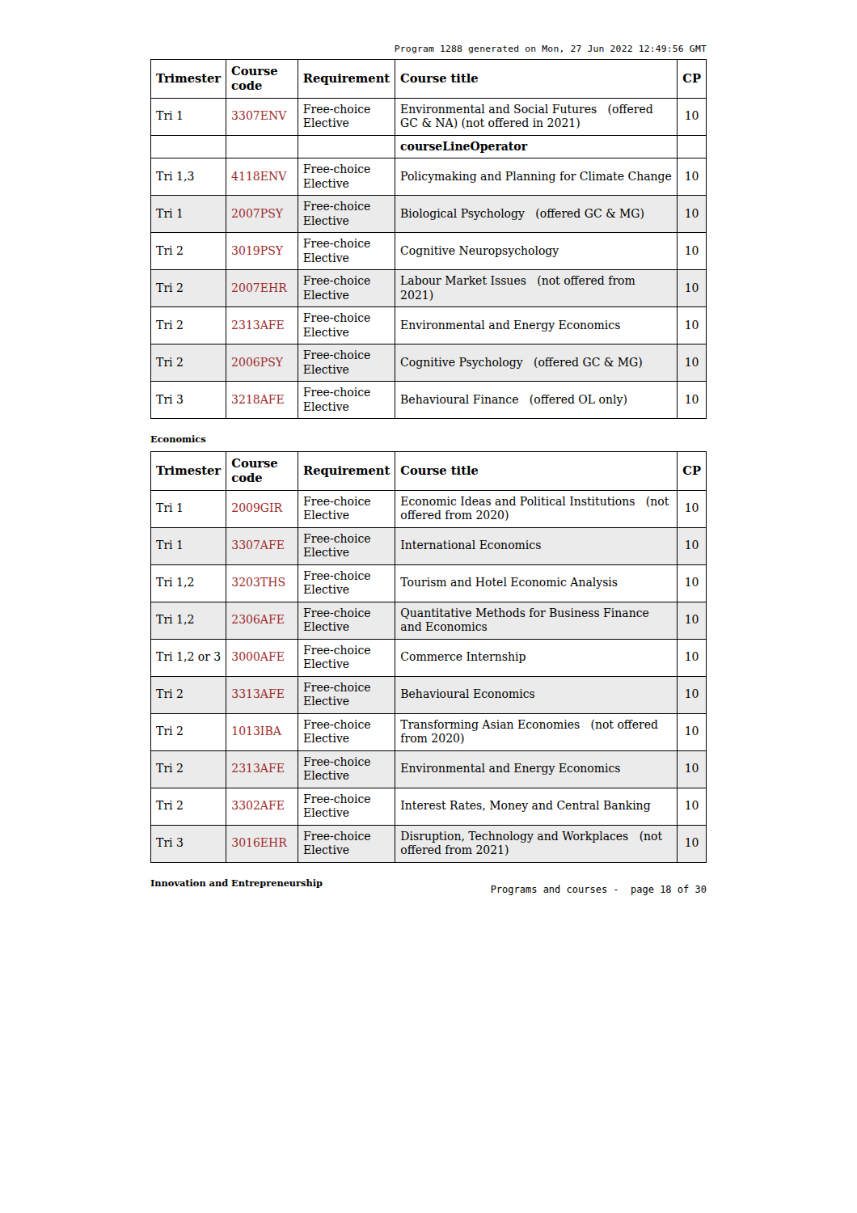Program 1288 generated on Mon, 27 Jun 2022 12:49:56 GMT
| Trimester | Course code | Requirement | Course title | CP |
| --- | --- | --- | --- | --- |
| Tri 1 | 3307ENV | Free-choice Elective | Environmental and Social Futures (offered GC & NA) (not offered in 2021) | 10 |
| | | | courseLineOperator | |
| Tri 1,3 | 4118ENV | Free-choice Elective | Policymaking and Planning for Climate Change | 10 |
| Tri 1 | 2007PSY | Free-choice Elective | Biological Psychology (offered GC & MG) | 10 |
| Tri 2 | 3019PSY | Free-choice Elective | Cognitive Neuropsychology | 10 |
| Tri 2 | 2007EHR | Free-choice Elective | Labour Market Issues (not offered from 2021) | 10 |
| Tri 2 | 2313AFE | Free-choice Elective | Environmental and Energy Economics | 10 |
| Tri 2 | 2006PSY | Free-choice Elective | Cognitive Psychology (offered GC & MG) | 10 |
| Tri 3 | 3218AFE | Free-choice Elective | Behavioural Finance (offered OL only) | 10 |
Economics
| Trimester | Course code | Requirement | Course title | CP |
| --- | --- | --- | --- | --- |
| Tri 1 | 2009GIR | Free-choice Elective | Economic Ideas and Political Institutions (not offered from 2020) | 10 |
| Tri 1 | 3307AFE | Free-choice Elective | International Economics | 10 |
| Tri 1,2 | 3203THS | Free-choice Elective | Tourism and Hotel Economic Analysis | 10 |
| Tri 1,2 | 2306AFE | Free-choice Elective | Quantitative Methods for Business Finance and Economics | 10 |
| Tri 1,2 or 3 | 3000AFE | Free-choice Elective | Commerce Internship | 10 |
| Tri 2 | 3313AFE | Free-choice Elective | Behavioural Economics | 10 |
| Tri 2 | 1013IBA | Free-choice Elective | Transforming Asian Economies (not offered from 2020) | 10 |
| Tri 2 | 2313AFE | Free-choice Elective | Environmental and Energy Economics | 10 |
| Tri 2 | 3302AFE | Free-choice Elective | Interest Rates, Money and Central Banking | 10 |
| Tri 3 | 3016EHR | Free-choice Elective | Disruption, Technology and Workplaces (not offered from 2021) | 10 |
Innovation and Entrepreneurship
Programs and courses - page 18 of 30